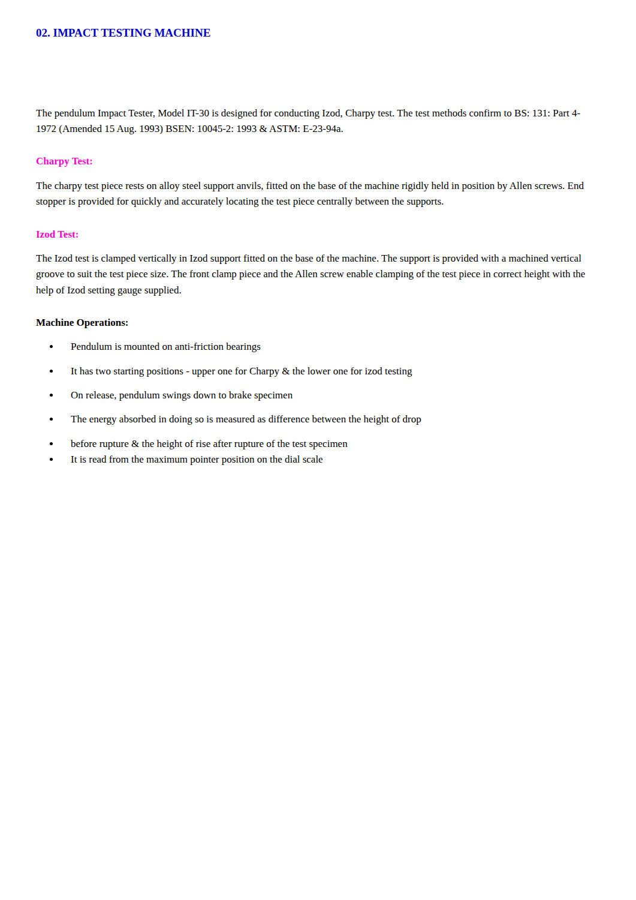02. IMPACT TESTING MACHINE
The pendulum Impact Tester, Model IT-30 is designed for conducting Izod, Charpy test. The test methods confirm to BS: 131: Part 4-1972 (Amended 15 Aug. 1993) BSEN: 10045-2: 1993 & ASTM: E-23-94a.
Charpy Test:
The charpy test piece rests on alloy steel support anvils, fitted on the base of the machine rigidly held in position by Allen screws. End stopper is provided for quickly and accurately locating the test piece centrally between the supports.
Izod Test:
The Izod test is clamped vertically in Izod support fitted on the base of the machine. The support is provided with a machined vertical groove to suit the test piece size. The front clamp piece and the Allen screw enable clamping of the test piece in correct height with the help of Izod setting gauge supplied.
Machine Operations:
Pendulum is mounted on anti-friction bearings
It has two starting positions - upper one for Charpy & the lower one for izod testing
On release, pendulum swings down to brake specimen
The energy absorbed in doing so is measured as difference between the height of drop
before rupture & the height of rise after rupture of the test specimen
It is read from the maximum pointer position on the dial scale